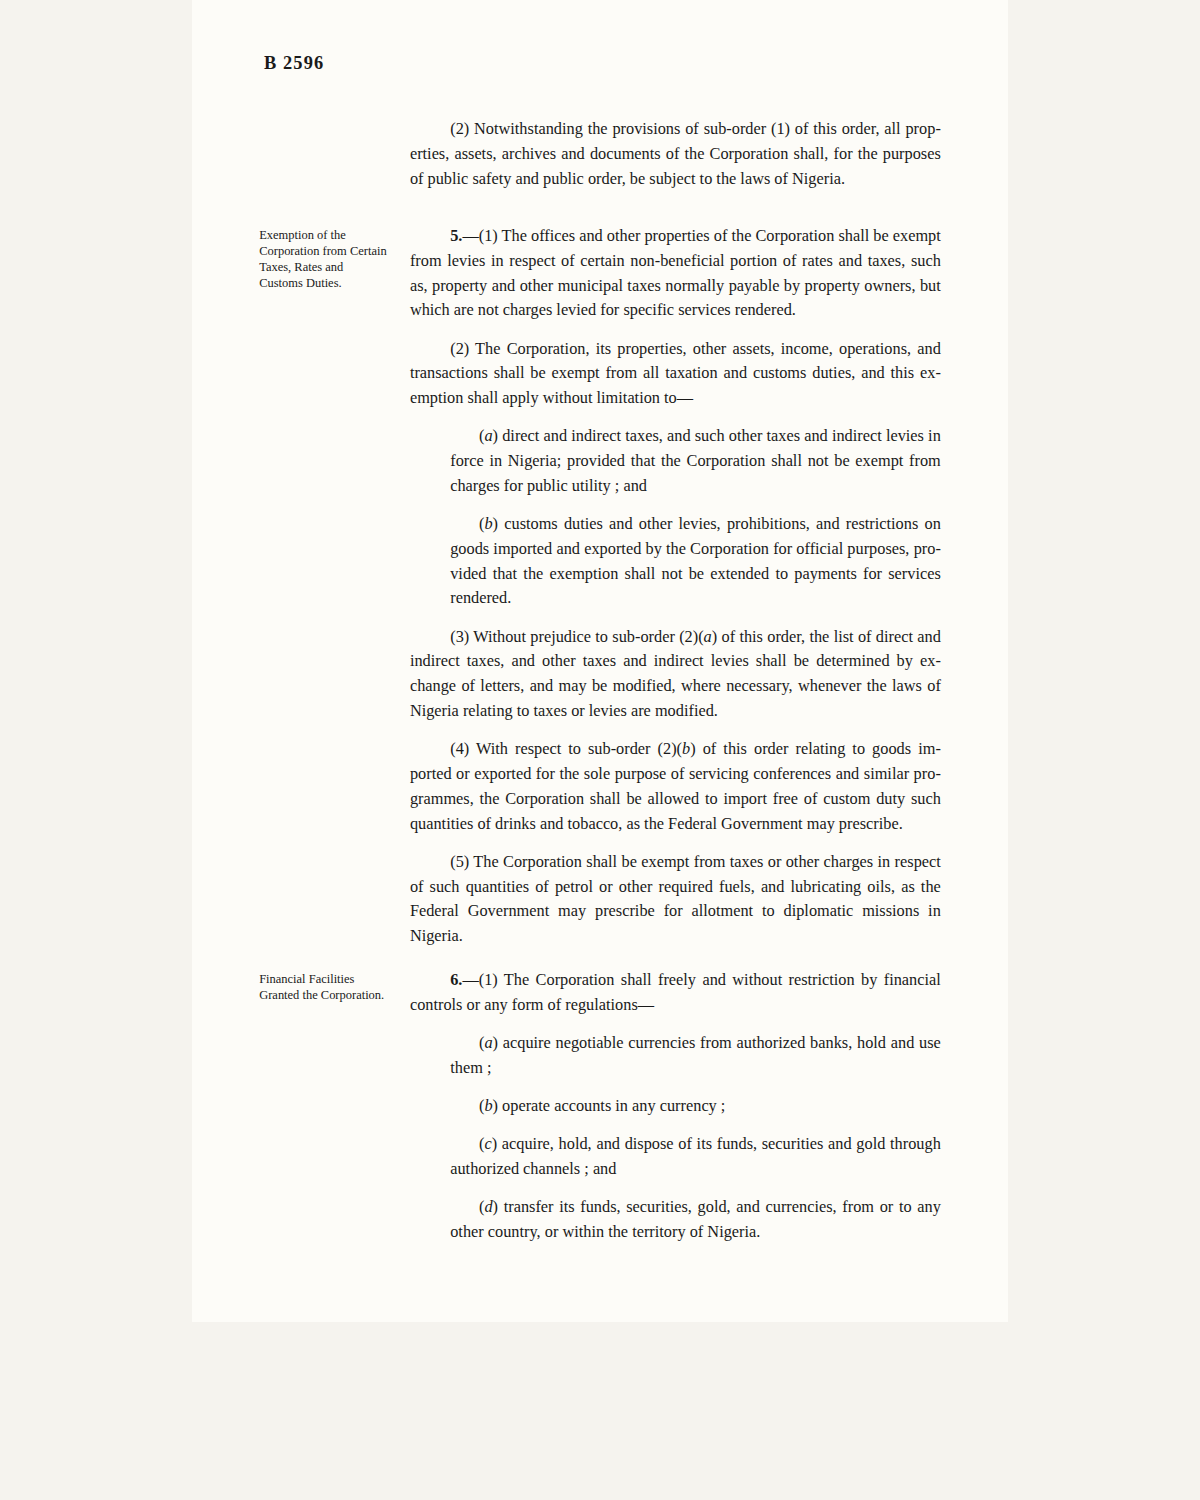B 2596
(2) Notwithstanding the provisions of sub-order (1) of this order, all properties, assets, archives and documents of the Corporation shall, for the purposes of public safety and public order, be subject to the laws of Nigeria.
Exemption of the Corporation from Certain Taxes, Rates and Customs Duties.
5.—(1) The offices and other properties of the Corporation shall be exempt from levies in respect of certain non-beneficial portion of rates and taxes, such as, property and other municipal taxes normally payable by property owners, but which are not charges levied for specific services rendered.
(2) The Corporation, its properties, other assets, income, operations, and transactions shall be exempt from all taxation and customs duties, and this exemption shall apply without limitation to—
(a) direct and indirect taxes, and such other taxes and indirect levies in force in Nigeria; provided that the Corporation shall not be exempt from charges for public utility ; and
(b) customs duties and other levies, prohibitions, and restrictions on goods imported and exported by the Corporation for official purposes, provided that the exemption shall not be extended to payments for services rendered.
(3) Without prejudice to sub-order (2)(a) of this order, the list of direct and indirect taxes, and other taxes and indirect levies shall be determined by exchange of letters, and may be modified, where necessary, whenever the laws of Nigeria relating to taxes or levies are modified.
(4) With respect to sub-order (2)(b) of this order relating to goods imported or exported for the sole purpose of servicing conferences and similar programmes, the Corporation shall be allowed to import free of custom duty such quantities of drinks and tobacco, as the Federal Government may prescribe.
(5) The Corporation shall be exempt from taxes or other charges in respect of such quantities of petrol or other required fuels, and lubricating oils, as the Federal Government may prescribe for allotment to diplomatic missions in Nigeria.
Financial Facilities Granted the Corporation.
6.—(1) The Corporation shall freely and without restriction by financial controls or any form of regulations—
(a) acquire negotiable currencies from authorized banks, hold and use them ;
(b) operate accounts in any currency ;
(c) acquire, hold, and dispose of its funds, securities and gold through authorized channels ; and
(d) transfer its funds, securities, gold, and currencies, from or to any other country, or within the territory of Nigeria.